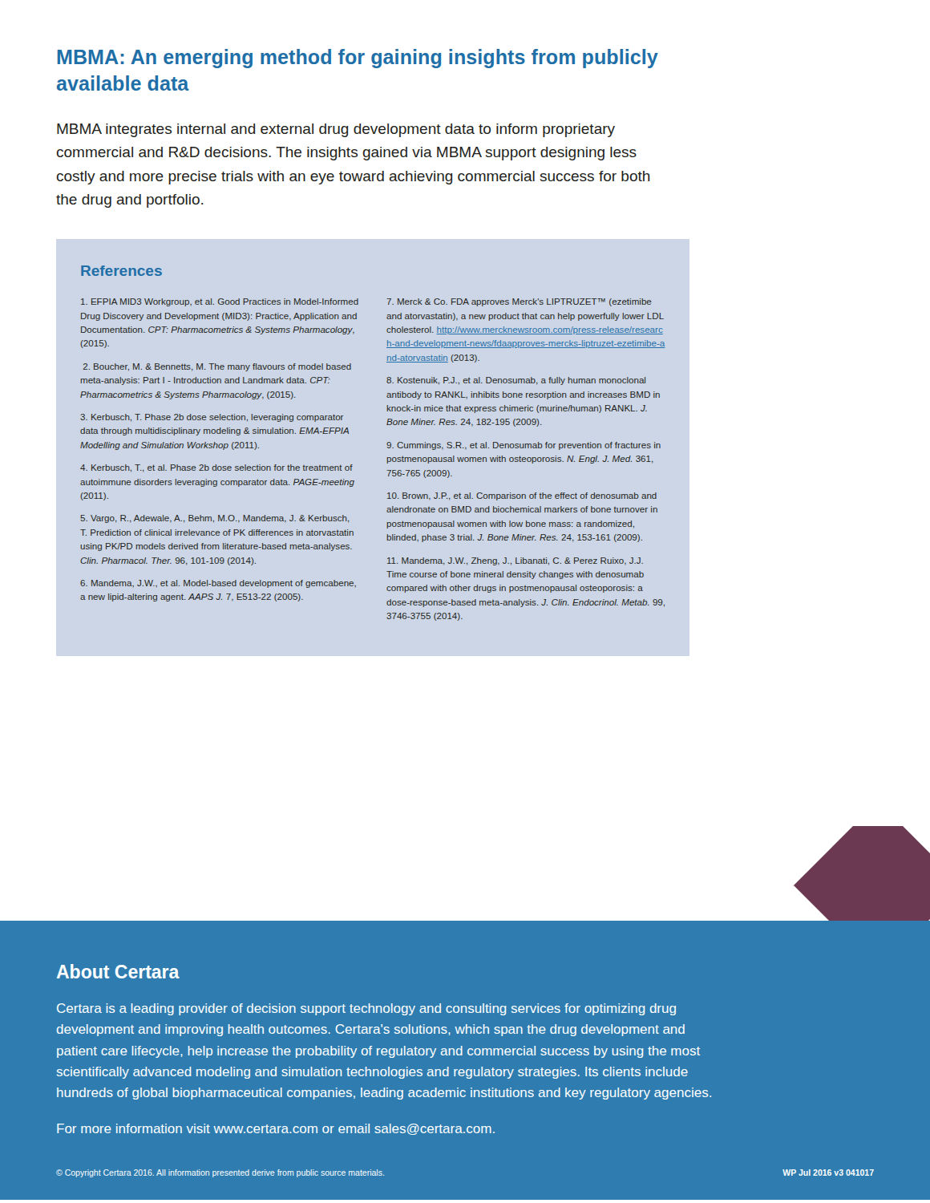MBMA: An emerging method for gaining insights from publicly
available data
MBMA integrates internal and external drug development data to inform proprietary commercial and R&D decisions. The insights gained via MBMA support designing less costly and more precise trials with an eye toward achieving commercial success for both the drug and portfolio.
References
1. EFPIA MID3 Workgroup, et al. Good Practices in Model-Informed Drug Discovery and Development (MID3): Practice, Application and Documentation. CPT: Pharmacometrics & Systems Pharmacology, (2015).
2. Boucher, M. & Bennetts, M. The many flavours of model based meta-analysis: Part I - Introduction and Landmark data. CPT: Pharmacometrics & Systems Pharmacology, (2015).
3. Kerbusch, T. Phase 2b dose selection, leveraging comparator data through multidisciplinary modeling & simulation. EMA-EFPIA Modelling and Simulation Workshop (2011).
4. Kerbusch, T., et al. Phase 2b dose selection for the treatment of autoimmune disorders leveraging comparator data. PAGE-meeting (2011).
5. Vargo, R., Adewale, A., Behm, M.O., Mandema, J. & Kerbusch, T. Prediction of clinical irrelevance of PK differences in atorvastatin using PK/PD models derived from literature-based meta-analyses. Clin. Pharmacol. Ther. 96, 101-109 (2014).
6. Mandema, J.W., et al. Model-based development of gemcabene, a new lipid-altering agent. AAPS J. 7, E513-22 (2005).
7. Merck & Co. FDA approves Merck's LIPTRUZET™ (ezetimibe and atorvastatin), a new product that can help powerfully lower LDL cholesterol. http://www.mercknewsroom.com/press-release/research-and-development-news/fdaapproves-mercks-liptruzet-ezetimibe-and-atorvastatin (2013).
8. Kostenuik, P.J., et al. Denosumab, a fully human monoclonal antibody to RANKL, inhibits bone resorption and increases BMD in knock-in mice that express chimeric (murine/human) RANKL. J. Bone Miner. Res. 24, 182-195 (2009).
9. Cummings, S.R., et al. Denosumab for prevention of fractures in postmenopausal women with osteoporosis. N. Engl. J. Med. 361, 756-765 (2009).
10. Brown, J.P., et al. Comparison of the effect of denosumab and alendronate on BMD and biochemical markers of bone turnover in postmenopausal women with low bone mass: a randomized, blinded, phase 3 trial. J. Bone Miner. Res. 24, 153-161 (2009).
11. Mandema, J.W., Zheng, J., Libanati, C. & Perez Ruixo, J.J. Time course of bone mineral density changes with denosumab compared with other drugs in postmenopausal osteoporosis: a dose-response-based meta-analysis. J. Clin. Endocrinol. Metab. 99, 3746-3755 (2014).
About Certara
Certara is a leading provider of decision support technology and consulting services for optimizing drug development and improving health outcomes. Certara's solutions, which span the drug development and patient care lifecycle, help increase the probability of regulatory and commercial success by using the most scientifically advanced modeling and simulation technologies and regulatory strategies. Its clients include hundreds of global biopharmaceutical companies, leading academic institutions and key regulatory agencies.
For more information visit www.certara.com or email sales@certara.com.
© Copyright Certara 2016. All information presented derive from public source materials. WP Jul 2016 v3 041017